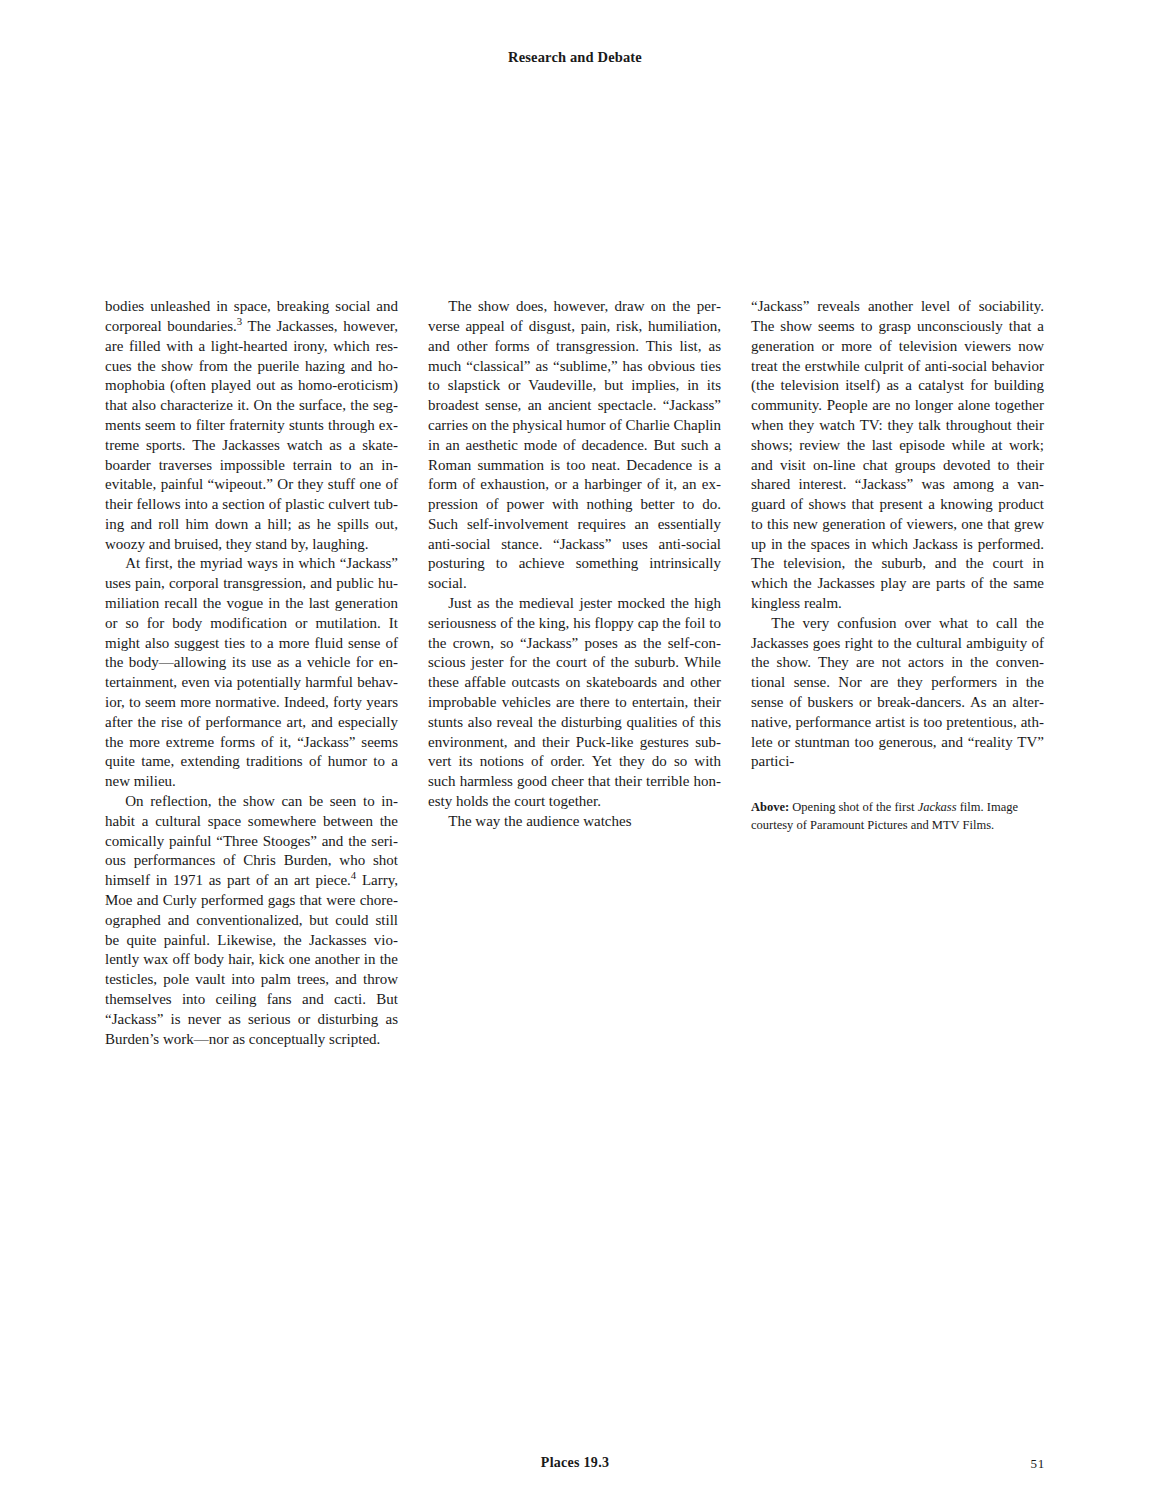Research and Debate
bodies unleashed in space, breaking social and corporeal boundaries.3 The Jackasses, however, are filled with a light-hearted irony, which rescues the show from the puerile hazing and homophobia (often played out as homo-eroticism) that also characterize it. On the surface, the segments seem to filter fraternity stunts through extreme sports. The Jackasses watch as a skateboarder traverses impossible terrain to an inevitable, painful “wipeout.” Or they stuff one of their fellows into a section of plastic culvert tubing and roll him down a hill; as he spills out, woozy and bruised, they stand by, laughing.
At first, the myriad ways in which “Jackass” uses pain, corporal transgression, and public humiliation recall the vogue in the last generation or so for body modification or mutilation. It might also suggest ties to a more fluid sense of the body—allowing its use as a vehicle for entertainment, even via potentially harmful behavior, to seem more normative. Indeed, forty years after the rise of performance art, and especially the more extreme forms of it, “Jackass” seems quite tame, extending traditions of humor to a new milieu.
On reflection, the show can be seen to inhabit a cultural space somewhere between the comically painful “Three Stooges” and the serious performances of Chris Burden, who shot himself in 1971 as part of an art piece.4 Larry, Moe and Curly performed gags that were choreographed and conventionalized, but could still be quite painful. Likewise, the Jackasses violently wax off body hair, kick one another in the testicles, pole vault into palm trees, and throw themselves into ceiling fans and cacti. But “Jackass” is never as serious or disturbing as Burden’s work—nor as conceptually scripted.
The show does, however, draw on the perverse appeal of disgust, pain, risk, humiliation, and other forms of transgression. This list, as much “classical” as “sublime,” has obvious ties to slapstick or Vaudeville, but implies, in its broadest sense, an ancient spectacle. “Jackass” carries on the physical humor of Charlie Chaplin in an aesthetic mode of decadence. But such a Roman summation is too neat. Decadence is a form of exhaustion, or a harbinger of it, an expression of power with nothing better to do. Such self-involvement requires an essentially anti-social stance. “Jackass” uses anti-social posturing to achieve something intrinsically social.
Just as the medieval jester mocked the high seriousness of the king, his floppy cap the foil to the crown, so “Jackass” poses as the self-conscious jester for the court of the suburb. While these affable outcasts on skateboards and other improbable vehicles are there to entertain, their stunts also reveal the disturbing qualities of this environment, and their Puck-like gestures subvert its notions of order. Yet they do so with such harmless good cheer that their terrible honesty holds the court together.
The way the audience watches
“Jackass” reveals another level of sociability. The show seems to grasp unconsciously that a generation or more of television viewers now treat the erstwhile culprit of anti-social behavior (the television itself) as a catalyst for building community. People are no longer alone together when they watch TV: they talk throughout their shows; review the last episode while at work; and visit on-line chat groups devoted to their shared interest. “Jackass” was among a vanguard of shows that present a knowing product to this new generation of viewers, one that grew up in the spaces in which Jackass is performed. The television, the suburb, and the court in which the Jackasses play are parts of the same kingless realm.
The very confusion over what to call the Jackasses goes right to the cultural ambiguity of the show. They are not actors in the conventional sense. Nor are they performers in the sense of buskers or break-dancers. As an alternative, performance artist is too pretentious, athlete or stuntman too generous, and “reality TV” partici-
Above: Opening shot of the first Jackass film. Image courtesy of Paramount Pictures and MTV Films.
Places 19.3
51